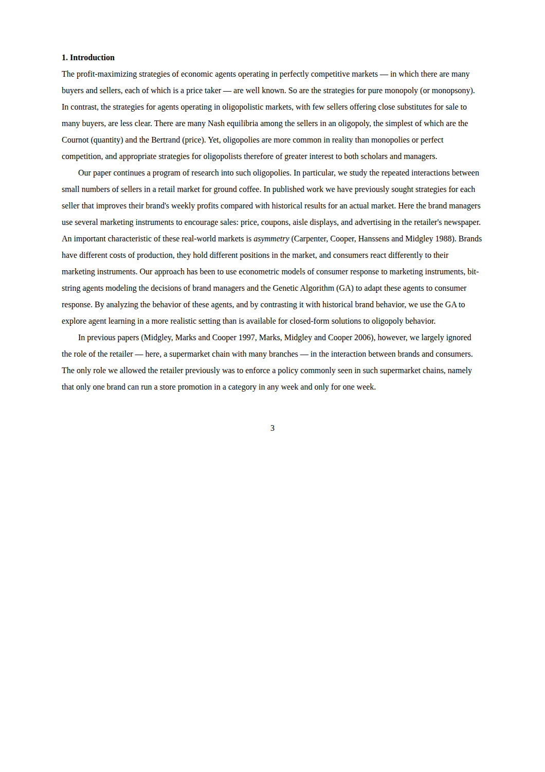1. Introduction
The profit-maximizing strategies of economic agents operating in perfectly competitive markets — in which there are many buyers and sellers, each of which is a price taker — are well known. So are the strategies for pure monopoly (or monopsony). In contrast, the strategies for agents operating in oligopolistic markets, with few sellers offering close substitutes for sale to many buyers, are less clear. There are many Nash equilibria among the sellers in an oligopoly, the simplest of which are the Cournot (quantity) and the Bertrand (price). Yet, oligopolies are more common in reality than monopolies or perfect competition, and appropriate strategies for oligopolists therefore of greater interest to both scholars and managers.
Our paper continues a program of research into such oligopolies. In particular, we study the repeated interactions between small numbers of sellers in a retail market for ground coffee. In published work we have previously sought strategies for each seller that improves their brand's weekly profits compared with historical results for an actual market. Here the brand managers use several marketing instruments to encourage sales: price, coupons, aisle displays, and advertising in the retailer's newspaper. An important characteristic of these real-world markets is asymmetry (Carpenter, Cooper, Hanssens and Midgley 1988). Brands have different costs of production, they hold different positions in the market, and consumers react differently to their marketing instruments. Our approach has been to use econometric models of consumer response to marketing instruments, bit-string agents modeling the decisions of brand managers and the Genetic Algorithm (GA) to adapt these agents to consumer response. By analyzing the behavior of these agents, and by contrasting it with historical brand behavior, we use the GA to explore agent learning in a more realistic setting than is available for closed-form solutions to oligopoly behavior.
In previous papers (Midgley, Marks and Cooper 1997, Marks, Midgley and Cooper 2006), however, we largely ignored the role of the retailer — here, a supermarket chain with many branches — in the interaction between brands and consumers. The only role we allowed the retailer previously was to enforce a policy commonly seen in such supermarket chains, namely that only one brand can run a store promotion in a category in any week and only for one week.
3